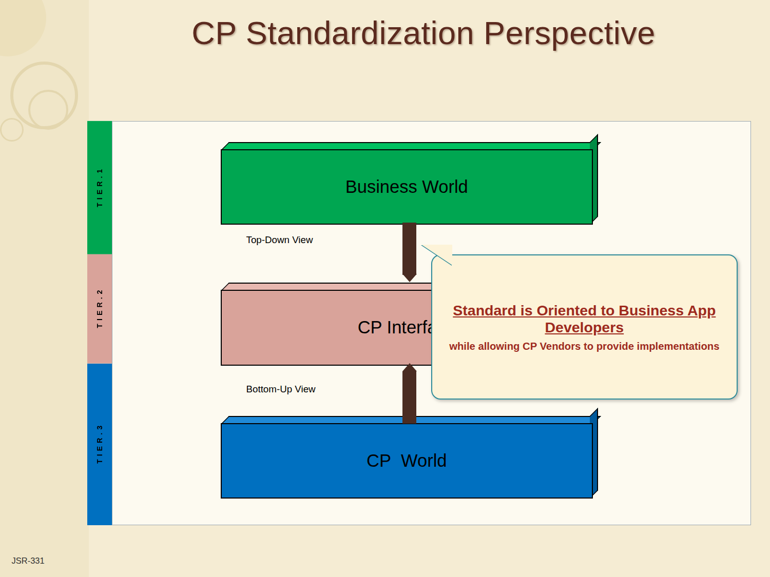CP Standardization Perspective
T I E R . 1
T I E R . 2
T I E R . 3
Business World
Top-Down View
CP Interface
Bottom-Up View
CP World
Standard is Oriented to Business App Developers
while allowing CP Vendors to provide implementations
JSR-331